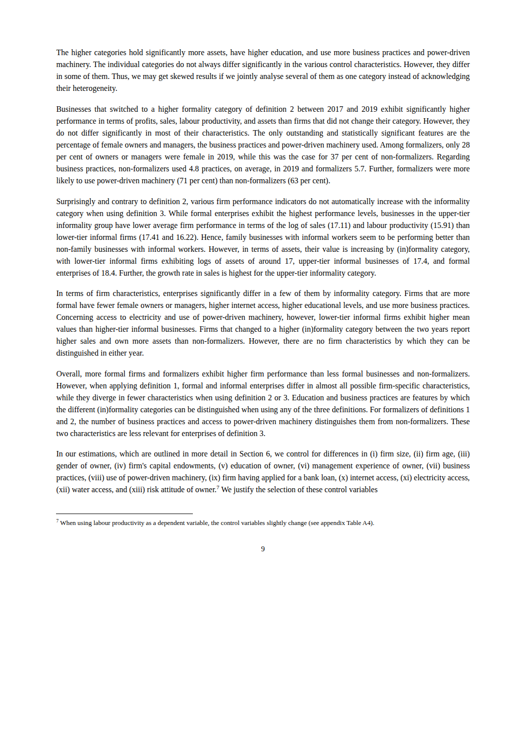The higher categories hold significantly more assets, have higher education, and use more business practices and power-driven machinery. The individual categories do not always differ significantly in the various control characteristics. However, they differ in some of them. Thus, we may get skewed results if we jointly analyse several of them as one category instead of acknowledging their heterogeneity.
Businesses that switched to a higher formality category of definition 2 between 2017 and 2019 exhibit significantly higher performance in terms of profits, sales, labour productivity, and assets than firms that did not change their category. However, they do not differ significantly in most of their characteristics. The only outstanding and statistically significant features are the percentage of female owners and managers, the business practices and power-driven machinery used. Among formalizers, only 28 per cent of owners or managers were female in 2019, while this was the case for 37 per cent of non-formalizers. Regarding business practices, non-formalizers used 4.8 practices, on average, in 2019 and formalizers 5.7. Further, formalizers were more likely to use power-driven machinery (71 per cent) than non-formalizers (63 per cent).
Surprisingly and contrary to definition 2, various firm performance indicators do not automatically increase with the informality category when using definition 3. While formal enterprises exhibit the highest performance levels, businesses in the upper-tier informality group have lower average firm performance in terms of the log of sales (17.11) and labour productivity (15.91) than lower-tier informal firms (17.41 and 16.22). Hence, family businesses with informal workers seem to be performing better than non-family businesses with informal workers. However, in terms of assets, their value is increasing by (in)formality category, with lower-tier informal firms exhibiting logs of assets of around 17, upper-tier informal businesses of 17.4, and formal enterprises of 18.4. Further, the growth rate in sales is highest for the upper-tier informality category.
In terms of firm characteristics, enterprises significantly differ in a few of them by informality category. Firms that are more formal have fewer female owners or managers, higher internet access, higher educational levels, and use more business practices. Concerning access to electricity and use of power-driven machinery, however, lower-tier informal firms exhibit higher mean values than higher-tier informal businesses. Firms that changed to a higher (in)formality category between the two years report higher sales and own more assets than non-formalizers. However, there are no firm characteristics by which they can be distinguished in either year.
Overall, more formal firms and formalizers exhibit higher firm performance than less formal businesses and non-formalizers. However, when applying definition 1, formal and informal enterprises differ in almost all possible firm-specific characteristics, while they diverge in fewer characteristics when using definition 2 or 3. Education and business practices are features by which the different (in)formality categories can be distinguished when using any of the three definitions. For formalizers of definitions 1 and 2, the number of business practices and access to power-driven machinery distinguishes them from non-formalizers. These two characteristics are less relevant for enterprises of definition 3.
In our estimations, which are outlined in more detail in Section 6, we control for differences in (i) firm size, (ii) firm age, (iii) gender of owner, (iv) firm's capital endowments, (v) education of owner, (vi) management experience of owner, (vii) business practices, (viii) use of power-driven machinery, (ix) firm having applied for a bank loan, (x) internet access, (xi) electricity access, (xii) water access, and (xiii) risk attitude of owner.7 We justify the selection of these control variables
7 When using labour productivity as a dependent variable, the control variables slightly change (see appendix Table A4).
9